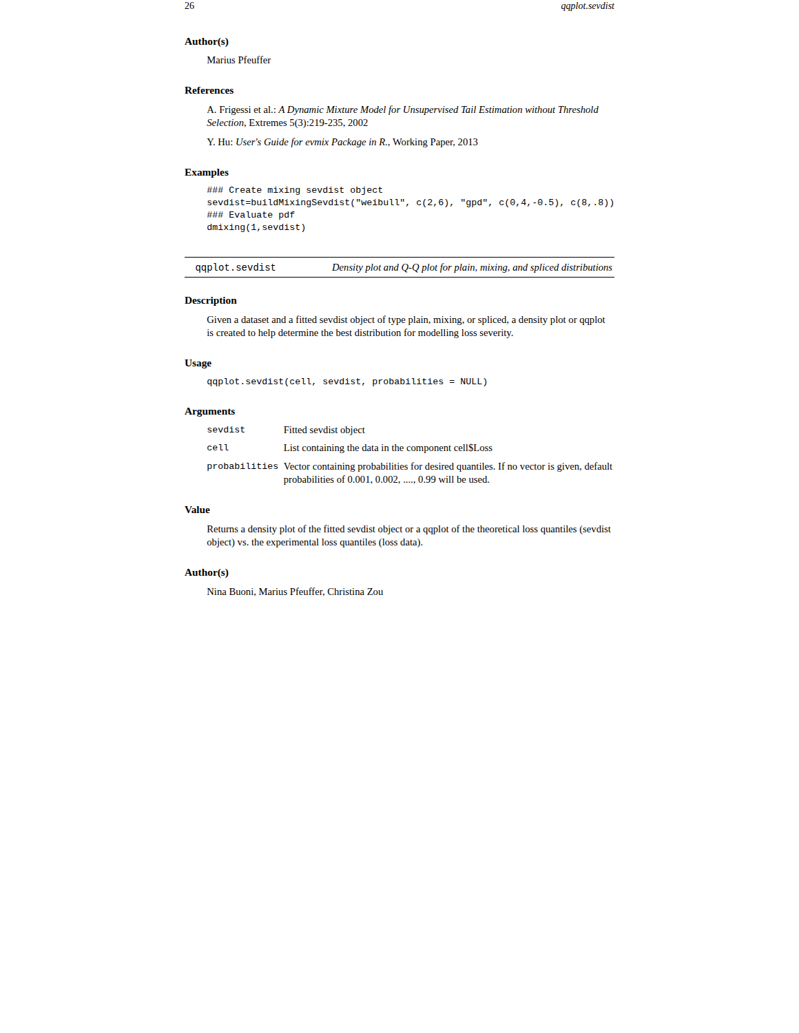26 qqplot.sevdist
Author(s)
Marius Pfeuffer
References
A. Frigessi et al.: A Dynamic Mixture Model for Unsupervised Tail Estimation without Threshold Selection, Extremes 5(3):219-235, 2002
Y. Hu: User's Guide for evmix Package in R., Working Paper, 2013
Examples
### Create mixing sevdist object
sevdist=buildMixingSevdist("weibull", c(2,6), "gpd", c(0,4,-0.5), c(8,.8))
### Evaluate pdf
dmixing(1,sevdist)
qqplot.sevdist Density plot and Q-Q plot for plain, mixing, and spliced distributions
Description
Given a dataset and a fitted sevdist object of type plain, mixing, or spliced, a density plot or qqplot is created to help determine the best distribution for modelling loss severity.
Usage
qqplot.sevdist(cell, sevdist, probabilities = NULL)
Arguments
sevdist
Fitted sevdist object
cell
List containing the data in the component cell$Loss
probabilities
Vector containing probabilities for desired quantiles. If no vector is given, default probabilities of 0.001, 0.002, ...., 0.99 will be used.
Value
Returns a density plot of the fitted sevdist object or a qqplot of the theoretical loss quantiles (sevdist object) vs. the experimental loss quantiles (loss data).
Author(s)
Nina Buoni, Marius Pfeuffer, Christina Zou